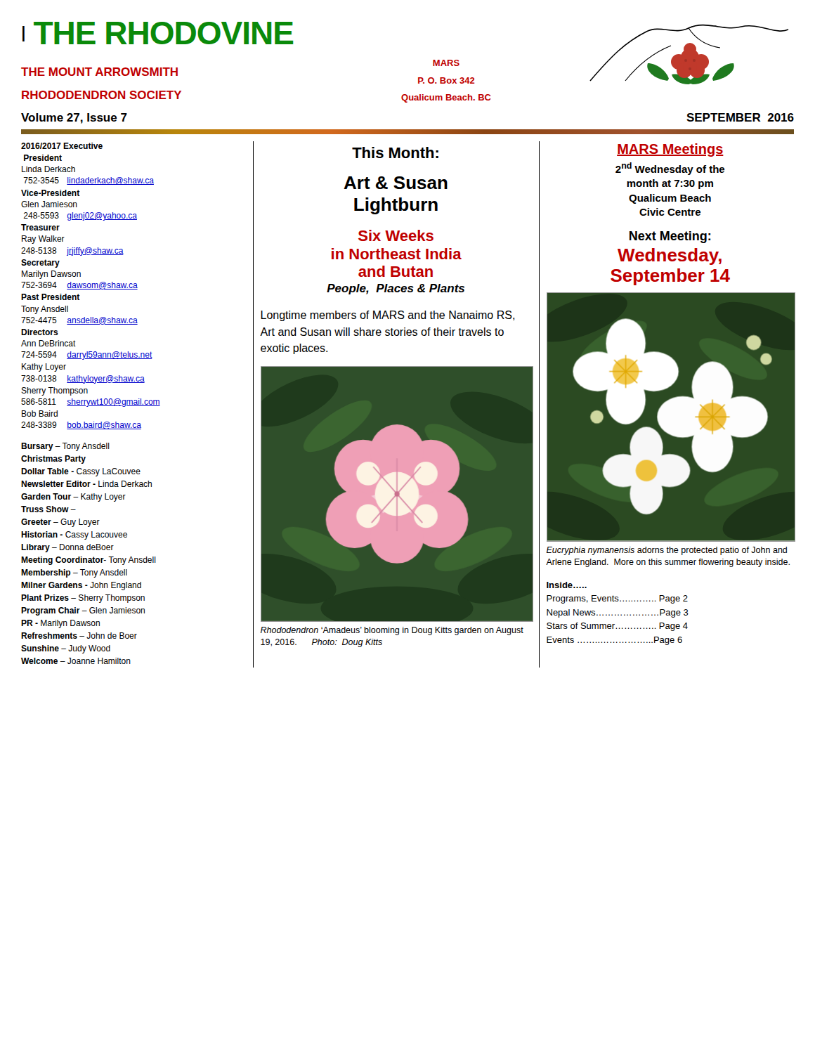l THE RHODOVINE
| THE MOUNT ARROWSMITH RHODODENDRON SOCIETY | MARS P. O. Box 342 Qualicum Beach. BC | |
| Volume 27, Issue 7 | | SEPTEMBER 2016 |
2016/2017 Executive
President Linda Derkach 752-3545 lindaderkach@shaw.ca Vice-President Glen Jamieson 248-5593 glenj02@yahoo.ca Treasurer Ray Walker 248-5138 jrjiffy@shaw.ca Secretary Marilyn Dawson 752-3694 dawsom@shaw.ca Past President Tony Ansdell 752-4475 ansdella@shaw.ca Directors Ann DeBrincat 724-5594 darryl59ann@telus.net Kathy Loyer 738-0138 kathyloyer@shaw.ca Sherry Thompson 586-5811 sherrywt100@gmail.com Bob Baird 248-3389 bob.baird@shaw.ca
Bursary – Tony Ansdell
Christmas Party
Dollar Table - Cassy LaCouvee
Newsletter Editor - Linda Derkach
Garden Tour – Kathy Loyer
Truss Show –
Greeter – Guy Loyer
Historian - Cassy Lacouvee
Library – Donna deBoer
Meeting Coordinator- Tony Ansdell
Membership – Tony Ansdell
Milner Gardens - John England
Plant Prizes – Sherry Thompson
Program Chair – Glen Jamieson
PR - Marilyn Dawson
Refreshments – John de Boer
Sunshine – Judy Wood
Welcome – Joanne Hamilton
This Month:
Art & Susan
Lightburn
Six Weeks
in Northeast India
and Butan
People, Places & Plants
Longtime members of MARS and the Nanaimo RS, Art and Susan will share stories of their travels to exotic places.
Rhododendron ‘Amadeus’ blooming in Doug Kitts garden on August 19, 2016. Photo: Doug Kitts
MARS Meetings
2nd Wednesday of the
month at 7:30 pm
Qualicum Beach
Civic Centre
Next Meeting:
Wednesday,
September 14
Eucryphia nymanensis adorns the protected patio of John and Arlene England. More on this summer flowering beauty inside.
Inside…..
Programs, Events…..…….. Page 2
Nepal News…………………Page 3
Stars of Summer………….. Page 4
Events ……..……………...Page 6